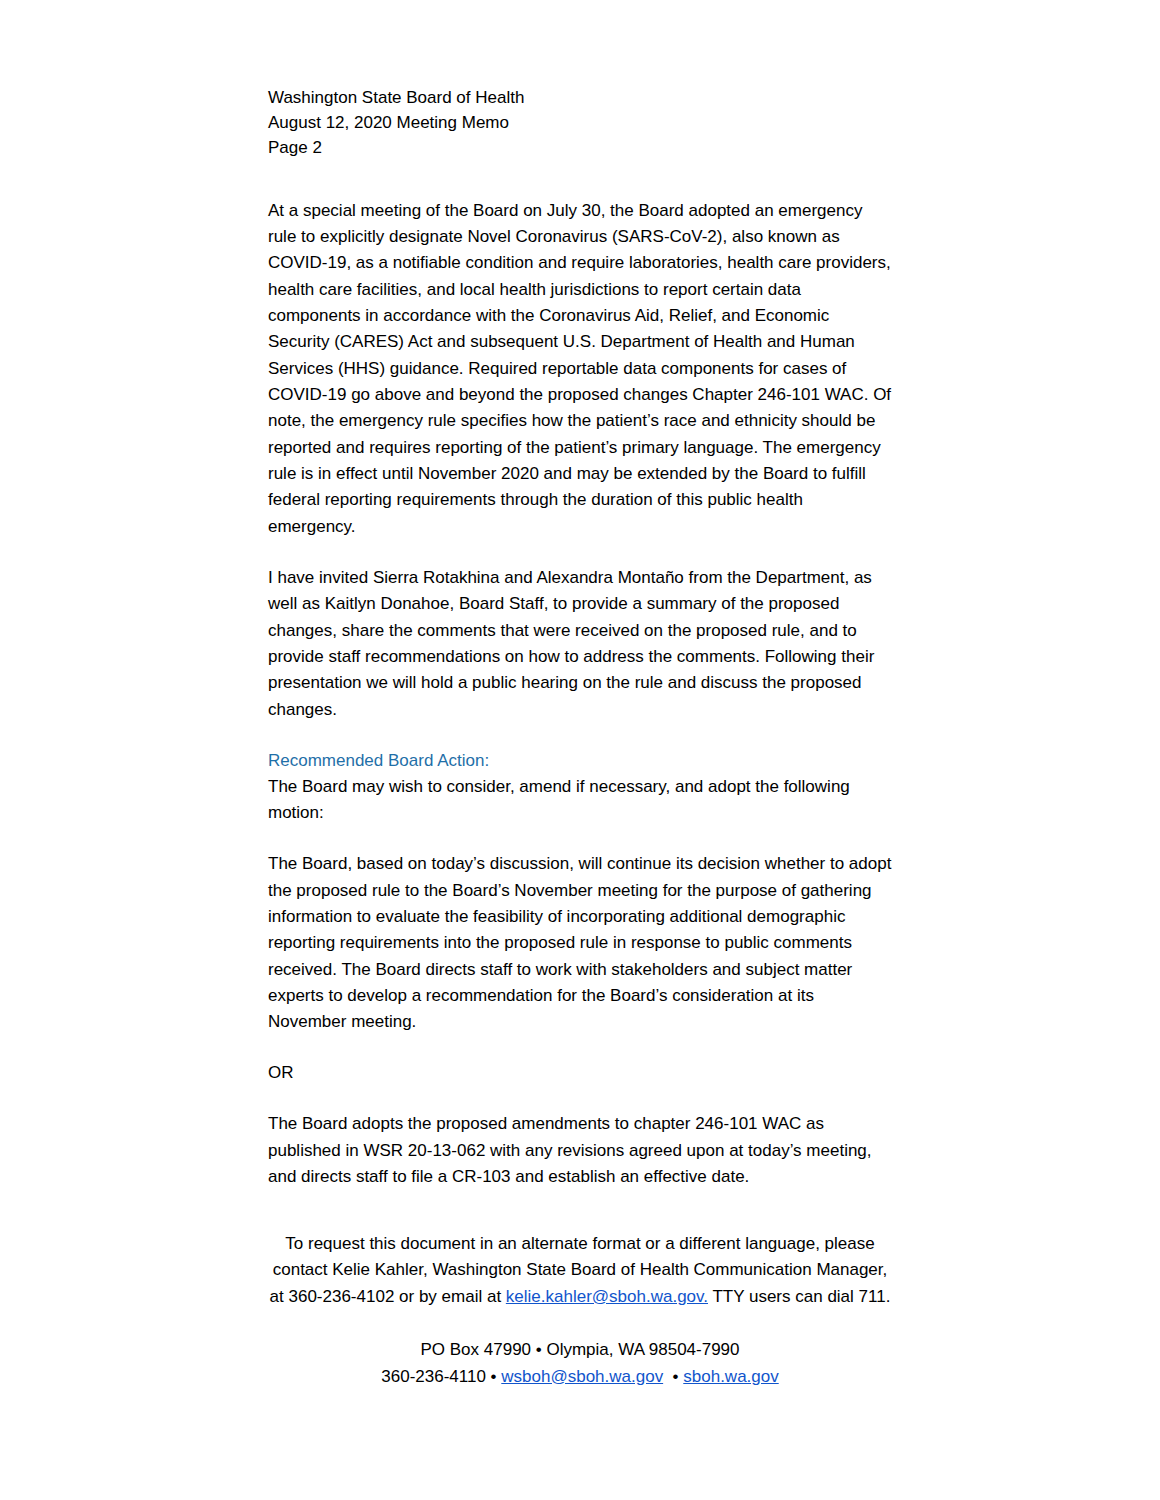Washington State Board of Health
August 12, 2020 Meeting Memo
Page 2
At a special meeting of the Board on July 30, the Board adopted an emergency rule to explicitly designate Novel Coronavirus (SARS-CoV-2), also known as COVID-19, as a notifiable condition and require laboratories, health care providers, health care facilities, and local health jurisdictions to report certain data components in accordance with the Coronavirus Aid, Relief, and Economic Security (CARES) Act and subsequent U.S. Department of Health and Human Services (HHS) guidance. Required reportable data components for cases of COVID-19 go above and beyond the proposed changes Chapter 246-101 WAC. Of note, the emergency rule specifies how the patient’s race and ethnicity should be reported and requires reporting of the patient’s primary language. The emergency rule is in effect until November 2020 and may be extended by the Board to fulfill federal reporting requirements through the duration of this public health emergency.
I have invited Sierra Rotakhina and Alexandra Montaño from the Department, as well as Kaitlyn Donahoe, Board Staff, to provide a summary of the proposed changes, share the comments that were received on the proposed rule, and to provide staff recommendations on how to address the comments. Following their presentation we will hold a public hearing on the rule and discuss the proposed changes.
Recommended Board Action:
The Board may wish to consider, amend if necessary, and adopt the following motion:
The Board, based on today’s discussion, will continue its decision whether to adopt the proposed rule to the Board’s November meeting for the purpose of gathering information to evaluate the feasibility of incorporating additional demographic reporting requirements into the proposed rule in response to public comments received. The Board directs staff to work with stakeholders and subject matter experts to develop a recommendation for the Board’s consideration at its November meeting.
OR
The Board adopts the proposed amendments to chapter 246-101 WAC as published in WSR 20-13-062 with any revisions agreed upon at today’s meeting, and directs staff to file a CR-103 and establish an effective date.
To request this document in an alternate format or a different language, please contact Kelie Kahler, Washington State Board of Health Communication Manager, at 360-236-4102 or by email at kelie.kahler@sboh.wa.gov. TTY users can dial 711.
PO Box 47990 • Olympia, WA 98504-7990
360-236-4110 • wsboh@sboh.wa.gov • sboh.wa.gov